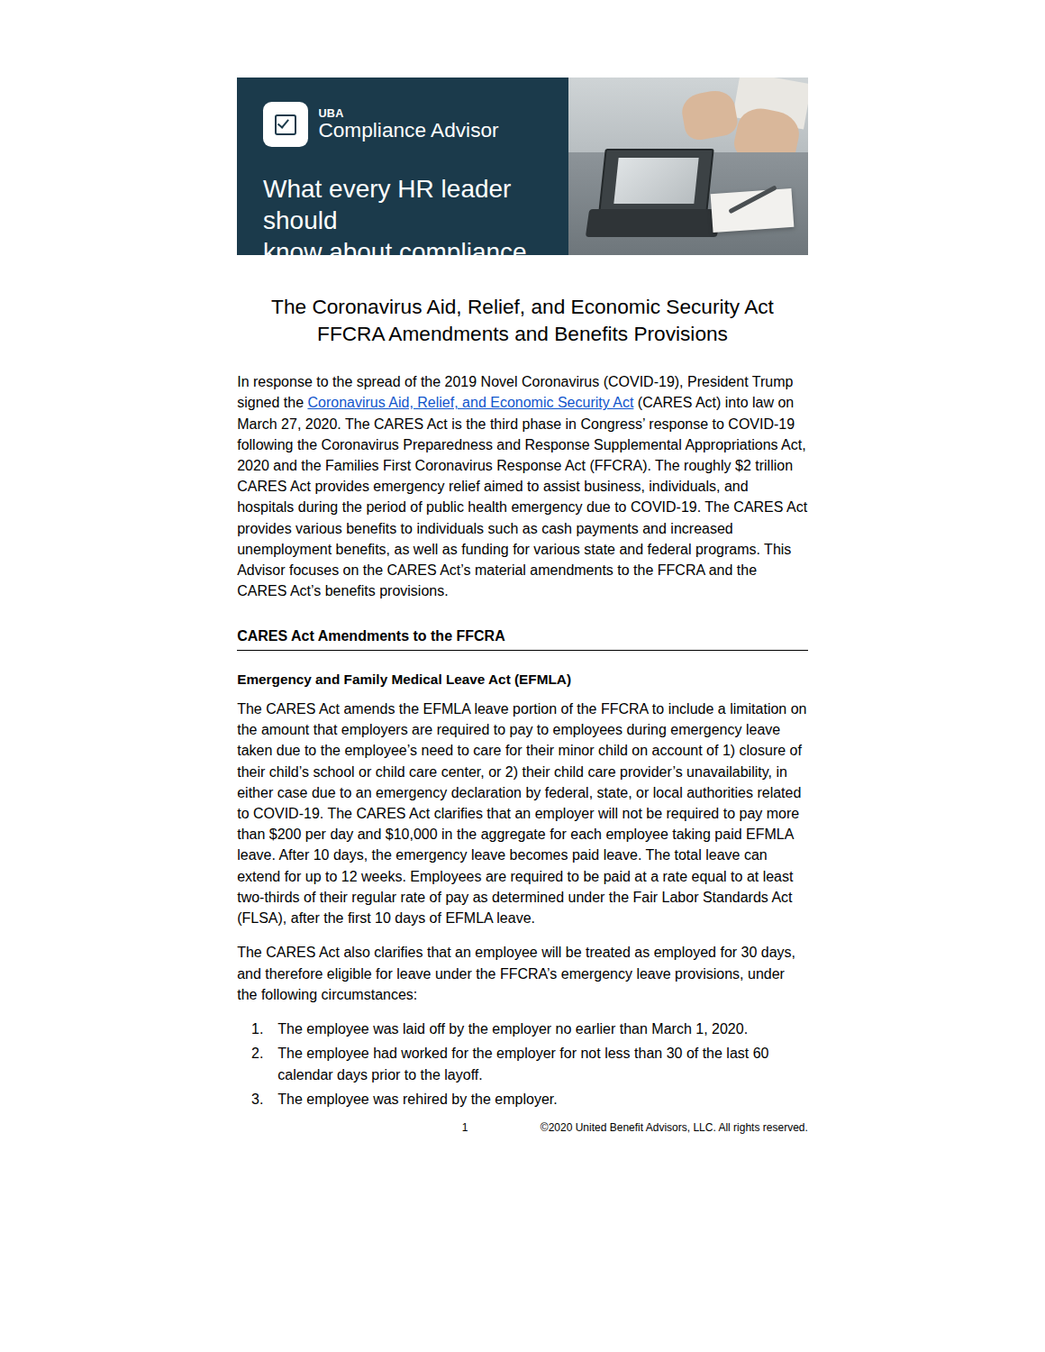UBA Compliance Advisor
What every HR leader should
know about compliance
The Coronavirus Aid, Relief, and Economic Security Act
FFCRA Amendments and Benefits Provisions
In response to the spread of the 2019 Novel Coronavirus (COVID-19), President Trump signed the Coronavirus Aid, Relief, and Economic Security Act (CARES Act) into law on March 27, 2020. The CARES Act is the third phase in Congress’ response to COVID-19 following the Coronavirus Preparedness and Response Supplemental Appropriations Act, 2020 and the Families First Coronavirus Response Act (FFCRA). The roughly $2 trillion CARES Act provides emergency relief aimed to assist business, individuals, and hospitals during the period of public health emergency due to COVID-19. The CARES Act provides various benefits to individuals such as cash payments and increased unemployment benefits, as well as funding for various state and federal programs. This Advisor focuses on the CARES Act’s material amendments to the FFCRA and the CARES Act’s benefits provisions.
CARES Act Amendments to the FFCRA
Emergency and Family Medical Leave Act (EFMLA)
The CARES Act amends the EFMLA leave portion of the FFCRA to include a limitation on the amount that employers are required to pay to employees during emergency leave taken due to the employee’s need to care for their minor child on account of 1) closure of their child’s school or child care center, or 2) their child care provider’s unavailability, in either case due to an emergency declaration by federal, state, or local authorities related to COVID-19. The CARES Act clarifies that an employer will not be required to pay more than $200 per day and $10,000 in the aggregate for each employee taking paid EFMLA leave. After 10 days, the emergency leave becomes paid leave. The total leave can extend for up to 12 weeks. Employees are required to be paid at a rate equal to at least two-thirds of their regular rate of pay as determined under the Fair Labor Standards Act (FLSA), after the first 10 days of EFMLA leave.
The CARES Act also clarifies that an employee will be treated as employed for 30 days, and therefore eligible for leave under the FFCRA’s emergency leave provisions, under the following circumstances:
The employee was laid off by the employer no earlier than March 1, 2020.
The employee had worked for the employer for not less than 30 of the last 60 calendar days prior to the layoff.
The employee was rehired by the employer.
1
©2020 United Benefit Advisors, LLC. All rights reserved.